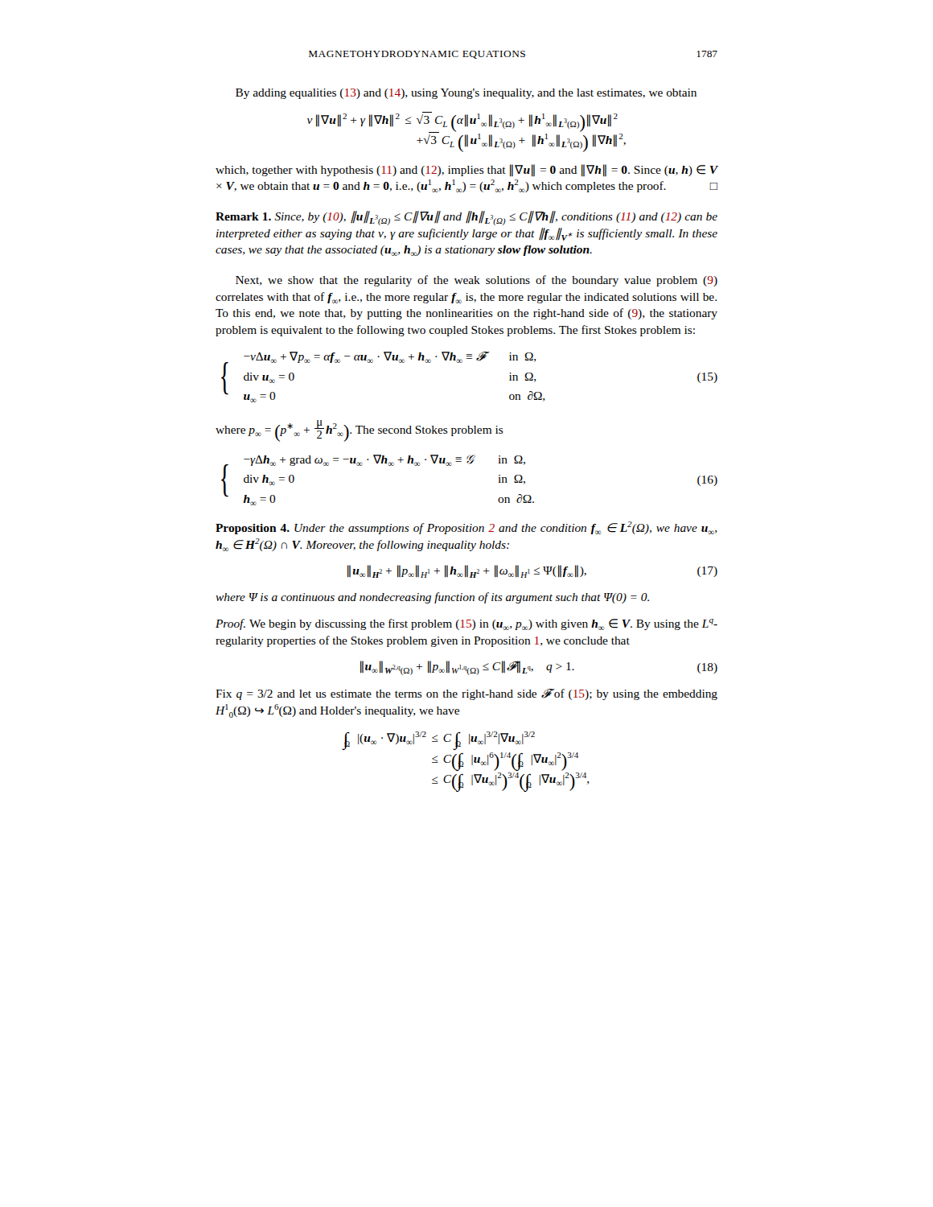MAGNETOHYDRODYNAMIC EQUATIONS 1787
By adding equalities (13) and (14), using Young's inequality, and the last estimates, we obtain
| ν ∥∇ u ∥ 2 + γ ∥∇ h ∥ 2 | ≤ | √ 3 C L ( α ∥ u 1 ∞ ∥ L 3 (Ω) + ∥ h 1 ∞ ∥ L 3 (Ω) ) ∥∇ u ∥ 2 |
| | | + √ 3 C L ( ∥ u 1 ∞ ∥ L 3 (Ω) + ∥ h 1 ∞ ∥ L 3 (Ω) ) ∥∇ h ∥ 2 , |
which, together with hypothesis (11) and (12), implies that ∥∇u∥ = 0 and ∥∇h∥ = 0. Since (u, h) ∈ V × V, we obtain that u = 0 and h = 0, i.e., (u1∞, h1∞) = (u2∞, h2∞) which completes the proof. □
Remark 1. Since, by (10), ∥u∥L3(Ω) ≤ C∥∇u∥ and ∥h∥L3(Ω) ≤ C∥∇h∥, conditions (11) and (12) can be interpreted either as saying that ν, γ are suficiently large or that ∥f∞∥V∗ is sufficiently small. In these cases, we say that the associated (u∞, h∞) is a stationary slow flow solution.
Next, we show that the regularity of the weak solutions of the boundary value problem (9) correlates with that of f∞, i.e., the more regular f∞ is, the more regular the indicated solutions will be. To this end, we note that, by putting the nonlinearities on the right-hand side of (9), the stationary problem is equivalent to the following two coupled Stokes problems. The first Stokes problem is:
{
| − ν Δ u ∞ + ∇ p ∞ = α f ∞ − α u ∞ · ∇ u ∞ + h ∞ · ∇ h ∞ ≡ 𝓕 | in Ω, |
| div u ∞ = 0 | in Ω, |
| u ∞ = 0 | on ∂Ω, |
(15)
where p∞ = (p∗∞ + μ 2 h2∞). The second Stokes problem is
{
| − γ Δ h ∞ + grad ω ∞ = − u ∞ · ∇ h ∞ + h ∞ · ∇ u ∞ ≡ 𝒢 | in Ω, |
| div h ∞ = 0 | in Ω, |
| h ∞ = 0 | on ∂Ω. |
(16)
Proposition 4. Under the assumptions of Proposition 2 and the condition f∞ ∈ L2(Ω), we have u∞, h∞ ∈ H2(Ω) ∩ V. Moreover, the following inequality holds:
∥u∞∥H2 + ∥p∞∥H1 + ∥h∞∥H2 + ∥ω∞∥H1 ≤ Ψ(∥f∞∥), (17)
where Ψ is a continuous and nondecreasing function of its argument such that Ψ(0) = 0.
Proof. We begin by discussing the first problem (15) in (u∞, p∞) with given h∞ ∈ V. By using the Lq-regularity properties of the Stokes problem given in Proposition 1, we conclude that
∥u∞∥W2,q(Ω) + ∥p∞∥W1,q(Ω) ≤ C∥𝓕∥Lq, q > 1. (18)
Fix q = 3/2 and let us estimate the terms on the right-hand side 𝓕 of (15); by using the embedding H10(Ω) ↪ L6(Ω) and Holder's inequality, we have
| ∫ Ω /( u ∞ · ∇) u ∞ / 3/2 | ≤ | C ∫ Ω / u ∞ / 3/2 /∇ u ∞ / 3/2 |
| | ≤ | C ( ∫ Ω / u ∞ / 6 ) 1/4 ( ∫ Ω /∇ u ∞ / 2 ) 3/4 |
| | ≤ | C ( ∫ Ω /∇ u ∞ / 2 ) 3/4 ( ∫ Ω /∇ u ∞ / 2 ) 3/4 , |